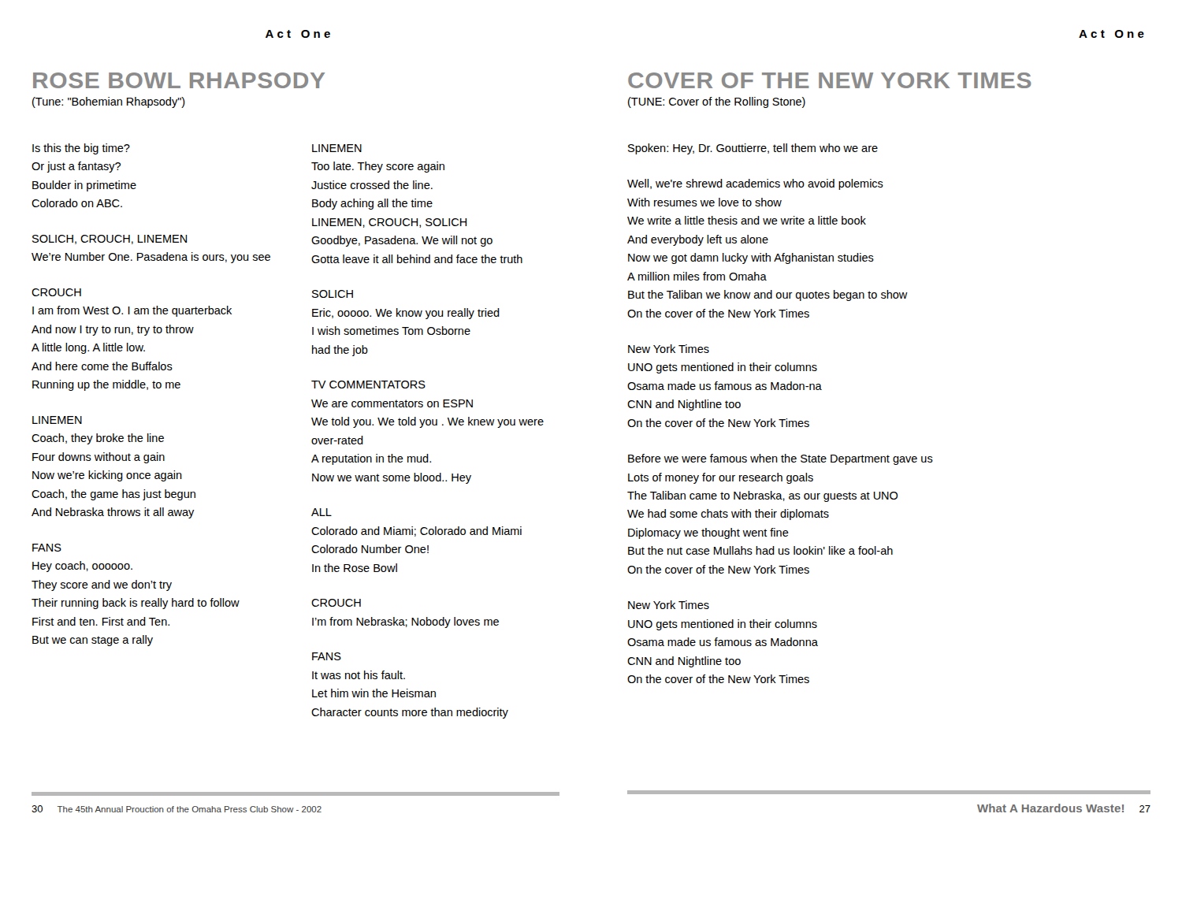Act One
Rose Bowl Rhapsody
(Tune: "Bohemian Rhapsody")
Is this the big time?
Or just a fantasy?
Boulder in primetime
Colorado on ABC.
SOLICH, CROUCH, LINEMEN We’re Number One. Pasadena is ours, you see
CROUCH I am from West O. I am the quarterback
And now I try to run, try to throw
A little long. A little low.
And here come the Buffalos
Running up the middle, to me
LINEMEN Coach, they broke the line
Four downs without a gain
Now we’re kicking once again
Coach, the game has just begun
And Nebraska throws it all away
FANS Hey coach, oooooo.
They score and we don’t try
Their running back is really hard to follow
First and ten. First and Ten.
But we can stage a rally
LINEMEN Too late. They score again
Justice crossed the line.
Body aching all the time
LINEMEN, CROUCH, SOLICH
Goodbye, Pasadena. We will not go
Gotta leave it all behind and face the truth
SOLICH Eric, ooooo. We know you really tried
I wish sometimes Tom Osborne
had the job
TV COMMENTATORS We are commentators on ESPN
We told you. We told you . We knew you were over-rated
A reputation in the mud.
Now we want some blood.. Hey
ALL Colorado and Miami; Colorado and Miami
Colorado Number One!
In the Rose Bowl
CROUCH I’m from Nebraska; Nobody loves me
FANS It was not his fault.
Let him win the Heisman
Character counts more than mediocrity
30 The 45th Annual Prouction of the Omaha Press Club Show - 2002
Act One
Cover of the New York Times
(TUNE: Cover of the Rolling Stone)
Spoken: Hey, Dr. Gouttierre, tell them who we are
Well, we're shrewd academics who avoid polemics
With resumes we love to show
We write a little thesis and we write a little book
And everybody left us alone
Now we got damn lucky with Afghanistan studies
A million miles from Omaha
But the Taliban we know and our quotes began to show
On the cover of the New York Times
New York Times
UNO gets mentioned in their columns
Osama made us famous as Madon-na
CNN and Nightline too
On the cover of the New York Times
Before we were famous when the State Department gave us
Lots of money for our research goals
The Taliban came to Nebraska, as our guests at UNO
We had some chats with their diplomats
Diplomacy we thought went fine
But the nut case Mullahs had us lookin' like a fool-ah
On the cover of the New York Times
New York Times
UNO gets mentioned in their columns
Osama made us famous as Madonna
CNN and Nightline too
On the cover of the New York Times
What A Hazardous Waste! 27